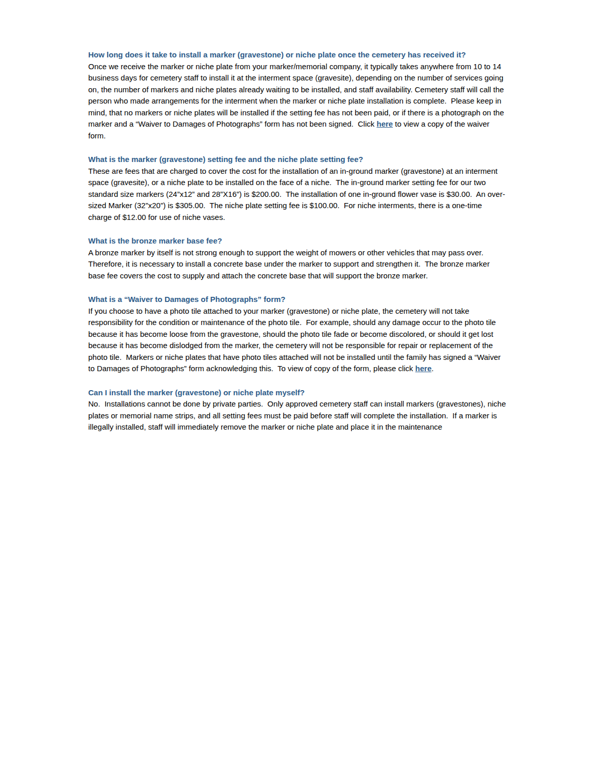How long does it take to install a marker (gravestone) or niche plate once the cemetery has received it?
Once we receive the marker or niche plate from your marker/memorial company, it typically takes anywhere from 10 to 14 business days for cemetery staff to install it at the interment space (gravesite), depending on the number of services going on, the number of markers and niche plates already waiting to be installed, and staff availability. Cemetery staff will call the person who made arrangements for the interment when the marker or niche plate installation is complete. Please keep in mind, that no markers or niche plates will be installed if the setting fee has not been paid, or if there is a photograph on the marker and a “Waiver to Damages of Photographs” form has not been signed. Click here to view a copy of the waiver form.
What is the marker (gravestone) setting fee and the niche plate setting fee?
These are fees that are charged to cover the cost for the installation of an in-ground marker (gravestone) at an interment space (gravesite), or a niche plate to be installed on the face of a niche. The in-ground marker setting fee for our two standard size markers (24”x12” and 28”X16”) is $200.00. The installation of one in-ground flower vase is $30.00. An over-sized Marker (32”x20”) is $305.00. The niche plate setting fee is $100.00. For niche interments, there is a one-time charge of $12.00 for use of niche vases.
What is the bronze marker base fee?
A bronze marker by itself is not strong enough to support the weight of mowers or other vehicles that may pass over. Therefore, it is necessary to install a concrete base under the marker to support and strengthen it. The bronze marker base fee covers the cost to supply and attach the concrete base that will support the bronze marker.
What is a “Waiver to Damages of Photographs” form?
If you choose to have a photo tile attached to your marker (gravestone) or niche plate, the cemetery will not take responsibility for the condition or maintenance of the photo tile. For example, should any damage occur to the photo tile because it has become loose from the gravestone, should the photo tile fade or become discolored, or should it get lost because it has become dislodged from the marker, the cemetery will not be responsible for repair or replacement of the photo tile. Markers or niche plates that have photo tiles attached will not be installed until the family has signed a “Waiver to Damages of Photographs” form acknowledging this. To view of copy of the form, please click here.
Can I install the marker (gravestone) or niche plate myself?
No. Installations cannot be done by private parties. Only approved cemetery staff can install markers (gravestones), niche plates or memorial name strips, and all setting fees must be paid before staff will complete the installation. If a marker is illegally installed, staff will immediately remove the marker or niche plate and place it in the maintenance